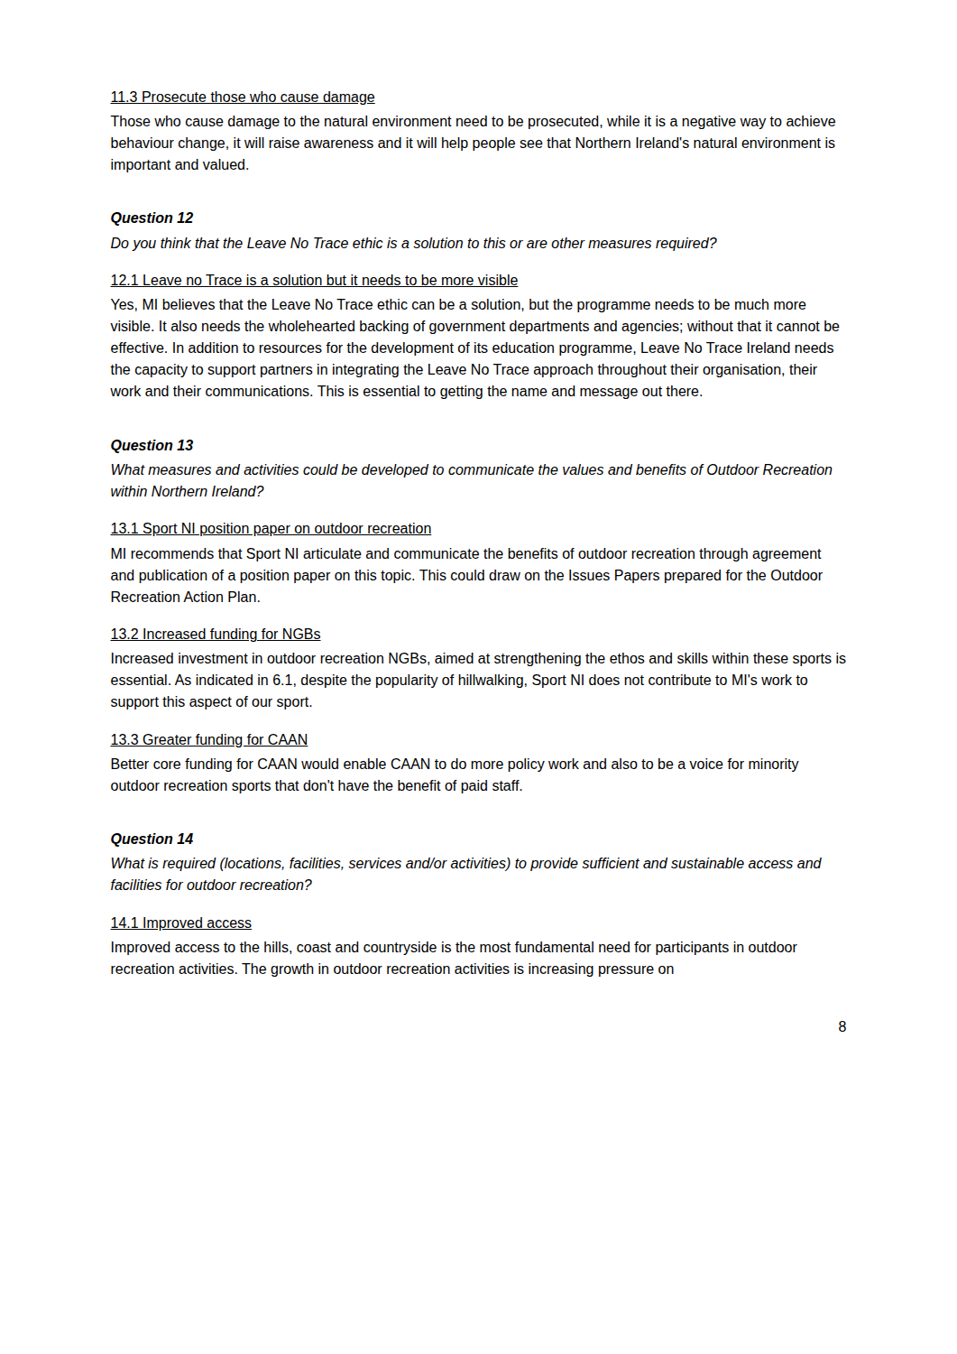11.3 Prosecute those who cause damage
Those who cause damage to the natural environment need to be prosecuted, while it is a negative way to achieve behaviour change, it will raise awareness and it will help people see that Northern Ireland's natural environment is important and valued.
Question 12
Do you think that the Leave No Trace ethic is a solution to this or are other measures required?
12.1 Leave no Trace is a solution but it needs to be more visible
Yes, MI believes that the Leave No Trace ethic can be a solution, but the programme needs to be much more visible. It also needs the wholehearted backing of government departments and agencies; without that it cannot be effective. In addition to resources for the development of its education programme, Leave No Trace Ireland needs the capacity to support partners in integrating the Leave No Trace approach throughout their organisation, their work and their communications. This is essential to getting the name and message out there.
Question 13
What measures and activities could be developed to communicate the values and benefits of Outdoor Recreation within Northern Ireland?
13.1 Sport NI position paper on outdoor recreation
MI recommends that Sport NI articulate and communicate the benefits of outdoor recreation through agreement and publication of a position paper on this topic. This could draw on the Issues Papers prepared for the Outdoor Recreation Action Plan.
13.2 Increased funding for NGBs
Increased investment in outdoor recreation NGBs, aimed at strengthening the ethos and skills within these sports is essential. As indicated in 6.1, despite the popularity of hillwalking, Sport NI does not contribute to MI's work to support this aspect of our sport.
13.3 Greater funding for CAAN
Better core funding for CAAN would enable CAAN to do more policy work and also to be a voice for minority outdoor recreation sports that don't have the benefit of paid staff.
Question 14
What is required (locations, facilities, services and/or activities) to provide sufficient and sustainable access and facilities for outdoor recreation?
14.1 Improved access
Improved access to the hills, coast and countryside is the most fundamental need for participants in outdoor recreation activities. The growth in outdoor recreation activities is increasing pressure on
8